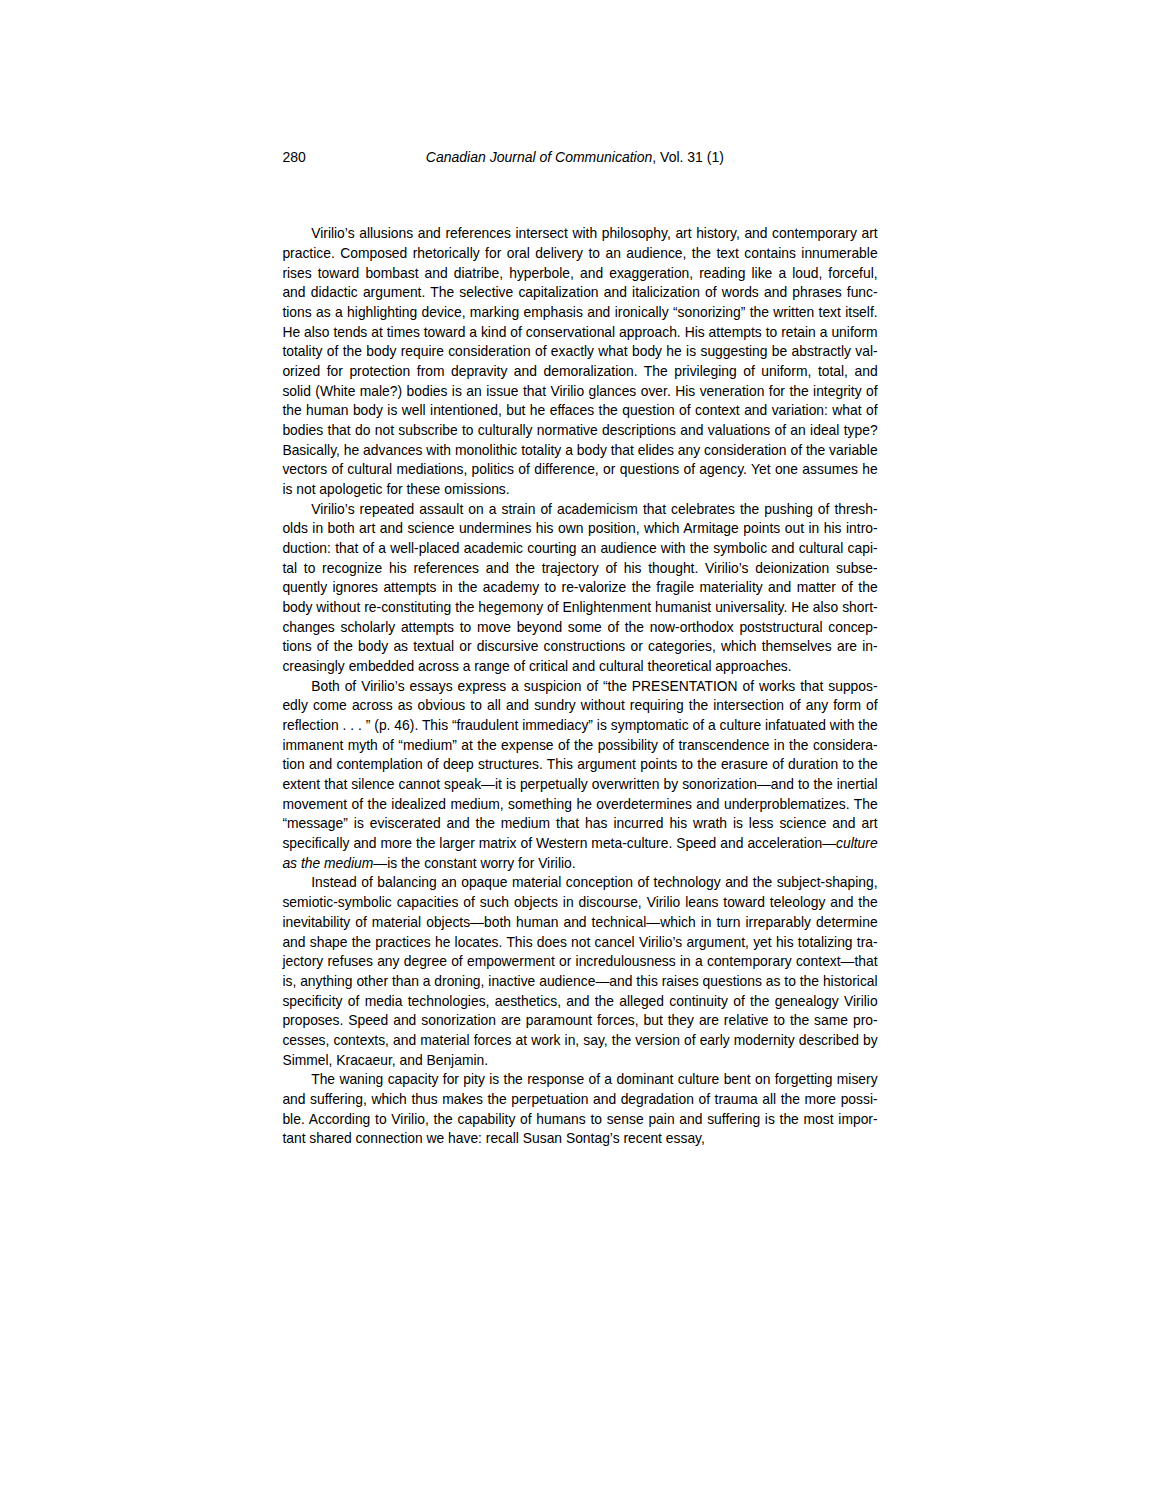280 Canadian Journal of Communication, Vol. 31 (1)
Virilio’s allusions and references intersect with philosophy, art history, and contemporary art practice. Composed rhetorically for oral delivery to an audience, the text contains innumerable rises toward bombast and diatribe, hyperbole, and exaggeration, reading like a loud, forceful, and didactic argument. The selective capitalization and italicization of words and phrases functions as a highlighting device, marking emphasis and ironically “sonorizing” the written text itself. He also tends at times toward a kind of conservational approach. His attempts to retain a uniform totality of the body require consideration of exactly what body he is suggesting be abstractly valorized for protection from depravity and demoralization. The privileging of uniform, total, and solid (White male?) bodies is an issue that Virilio glances over. His veneration for the integrity of the human body is well intentioned, but he effaces the question of context and variation: what of bodies that do not subscribe to culturally normative descriptions and valuations of an ideal type? Basically, he advances with monolithic totality a body that elides any consideration of the variable vectors of cultural mediations, politics of difference, or questions of agency. Yet one assumes he is not apologetic for these omissions.
Virilio’s repeated assault on a strain of academicism that celebrates the pushing of thresholds in both art and science undermines his own position, which Armitage points out in his introduction: that of a well-placed academic courting an audience with the symbolic and cultural capital to recognize his references and the trajectory of his thought. Virilio’s deionization subsequently ignores attempts in the academy to re-valorize the fragile materiality and matter of the body without re-constituting the hegemony of Enlightenment humanist universality. He also short-changes scholarly attempts to move beyond some of the now-orthodox poststructural conceptions of the body as textual or discursive constructions or categories, which themselves are increasingly embedded across a range of critical and cultural theoretical approaches.
Both of Virilio’s essays express a suspicion of “the PRESENTATION of works that supposedly come across as obvious to all and sundry without requiring the intersection of any form of reflection . . . ” (p. 46). This “fraudulent immediacy” is symptomatic of a culture infatuated with the immanent myth of “medium” at the expense of the possibility of transcendence in the consideration and contemplation of deep structures. This argument points to the erasure of duration to the extent that silence cannot speak—it is perpetually overwritten by sonorization—and to the inertial movement of the idealized medium, something he overdetermines and underproblematizes. The “message” is eviscerated and the medium that has incurred his wrath is less science and art specifically and more the larger matrix of Western meta-culture. Speed and acceleration—culture as the medium—is the constant worry for Virilio.
Instead of balancing an opaque material conception of technology and the subject-shaping, semiotic-symbolic capacities of such objects in discourse, Virilio leans toward teleology and the inevitability of material objects—both human and technical—which in turn irreparably determine and shape the practices he locates. This does not cancel Virilio’s argument, yet his totalizing trajectory refuses any degree of empowerment or incredulousness in a contemporary context—that is, anything other than a droning, inactive audience—and this raises questions as to the historical specificity of media technologies, aesthetics, and the alleged continuity of the genealogy Virilio proposes. Speed and sonorization are paramount forces, but they are relative to the same processes, contexts, and material forces at work in, say, the version of early modernity described by Simmel, Kracaeur, and Benjamin.
The waning capacity for pity is the response of a dominant culture bent on forgetting misery and suffering, which thus makes the perpetuation and degradation of trauma all the more possible. According to Virilio, the capability of humans to sense pain and suffering is the most important shared connection we have: recall Susan Sontag’s recent essay,